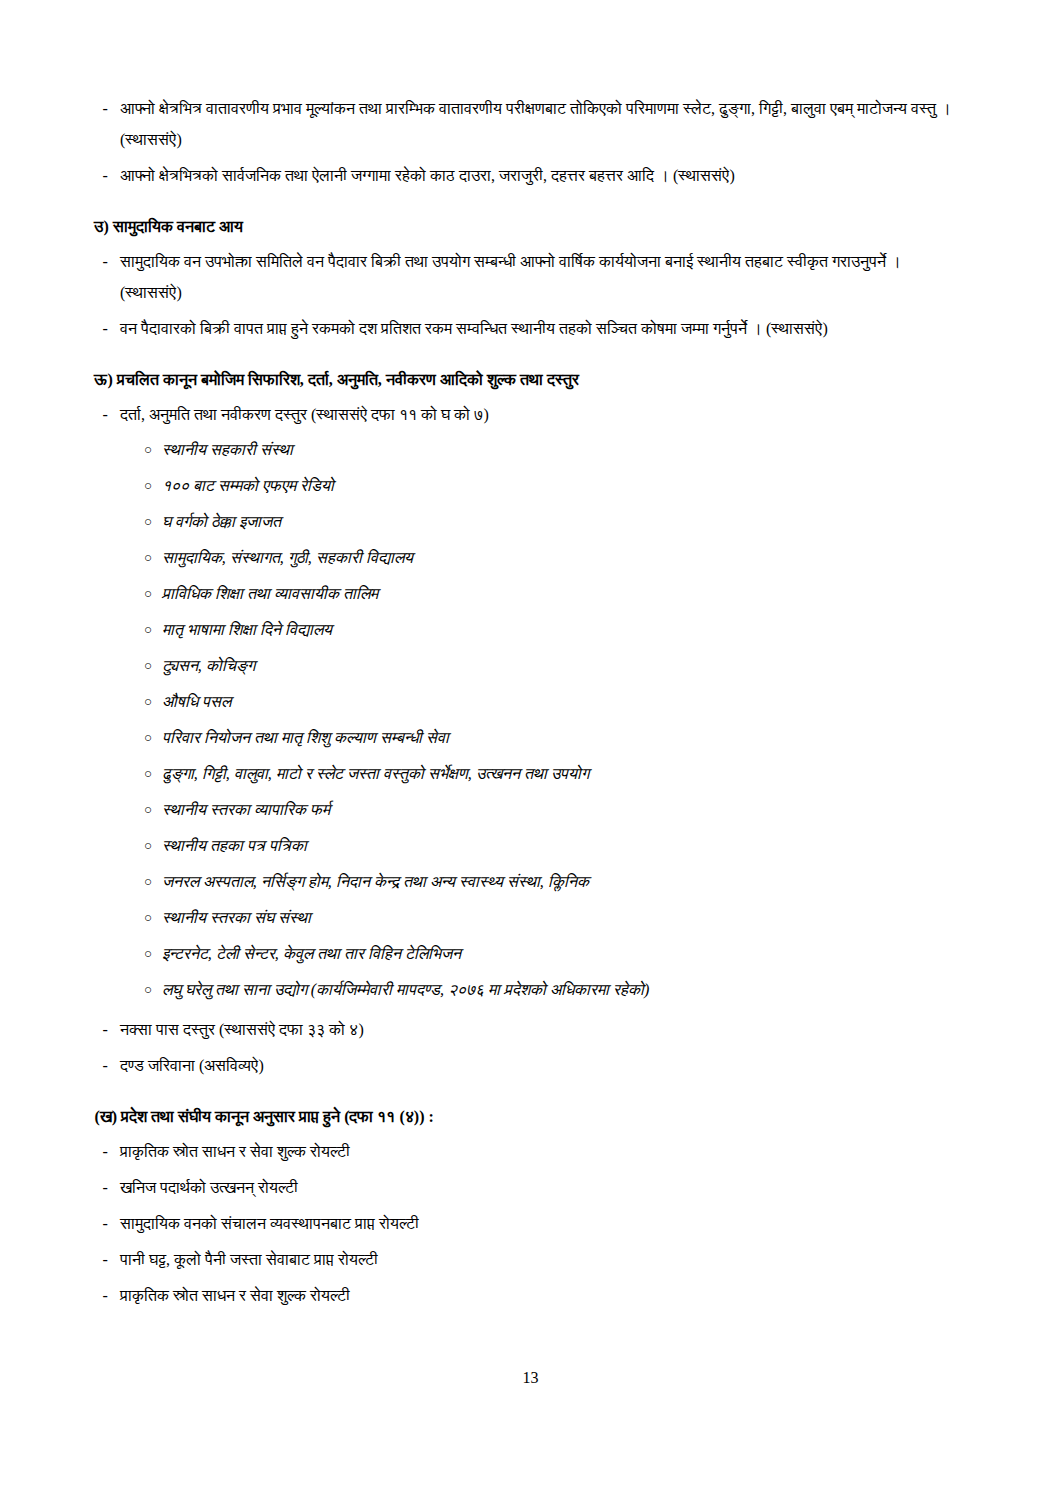आफ्नो क्षेत्रभित्र वातावरणीय प्रभाव मूल्यांकन तथा प्रारम्भिक वातावरणीय परीक्षणबाट तोकिएको परिमाणमा स्लेट, ढुङ्गा, गिट्टी, बालुवा एबम् माटोजन्य वस्तु । (स्थाससंऐ)
आफ्नो क्षेत्रभित्रको सार्वजनिक तथा ऐलानी जग्गामा रहेको काठ दाउरा, जराजुरी, दहत्तर बहत्तर आदि । (स्थाससंऐ)
उ) सामुदायिक वनबाट आय
सामुदायिक वन उपभोक्ता समितिले वन पैदावार बिक्री तथा उपयोग सम्बन्धी आफ्नो वार्षिक कार्ययोजना बनाई स्थानीय तहबाट स्वीकृत गराउनुपर्ने । (स्थाससंऐ)
वन पैदावारको बिक्री वापत प्राप्त हुने रकमको दश प्रतिशत रकम सम्वन्धित स्थानीय तहको सञ्चित कोषमा जम्मा गर्नुपर्ने । (स्थाससंऐ)
ऊ) प्रचलित कानून बमोजिम सिफारिश, दर्ता, अनुमति, नवीकरण आदिको शुल्क तथा दस्तुर
दर्ता, अनुमति तथा नवीकरण दस्तुर (स्थाससंऐ दफा ११ को घ को ७)
स्थानीय सहकारी संस्था
१०० बाट सम्मको एफएम रेडियो
घ वर्गको ठेक्का इजाजत
सामुदायिक, संस्थागत, गुठी, सहकारी विद्यालय
प्राविधिक शिक्षा तथा व्यावसायीक तालिम
मातृ भाषामा शिक्षा दिने विद्यालय
ट्युसन, कोचिङ्ग
औषधि पसल
परिवार नियोजन तथा मातृ शिशु कल्याण सम्बन्धी सेवा
ढुङ्गा, गिट्टी, वालुवा, माटो र स्लेट जस्ता वस्तुको सर्भेक्षण, उत्खनन तथा उपयोग
स्थानीय स्तरका व्यापारिक फर्म
स्थानीय तहका पत्र पत्रिका
जनरल अस्पताल, नर्सिङ्ग होम, निदान केन्द्र तथा अन्य स्वास्थ्य संस्था, क्लिनिक
स्थानीय स्तरका संघ संस्था
इन्टरनेट, टेली सेन्टर, केवुल तथा तार विहिन टेलिभिजन
लघु घरेलु तथा साना उद्योग (कार्यजिम्मेवारी मापदण्ड, २०७६ मा प्रदेशको अधिकारमा रहेको)
नक्सा पास दस्तुर (स्थाससंऐ दफा ३३ को ४)
दण्ड जरिवाना (असविव्यऐ)
(ख) प्रदेश तथा संघीय कानून अनुसार प्राप्त हुने (दफा ११ (४)) :
प्राकृतिक स्रोत साधन र सेवा शुल्क रोयल्टी
खनिज पदार्थको उत्खनन् रोयल्टी
सामुदायिक वनको संचालन व्यवस्थापनबाट प्राप्त रोयल्टी
पानी घट्ट, कूलो पैनी जस्ता सेवाबाट प्राप्त रोयल्टी
प्राकृतिक स्रोत साधन र सेवा शुल्क रोयल्टी
13